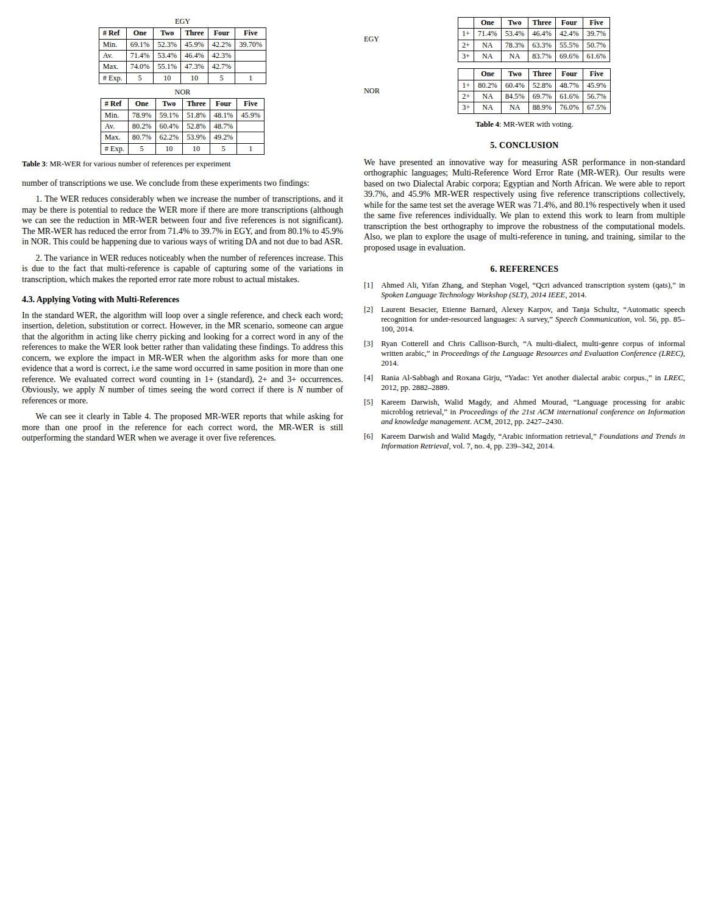EGY
| # Ref | One | Two | Three | Four | Five |
| --- | --- | --- | --- | --- | --- |
| Min. | 69.1% | 52.3% | 45.9% | 42.2% | 39.70% |
| Av. | 71.4% | 53.4% | 46.4% | 42.3% | |
| Max. | 74.0% | 55.1% | 47.3% | 42.7% | |
| # Exp. | 5 | 10 | 10 | 5 | 1 |
NOR
| # Ref | One | Two | Three | Four | Five |
| --- | --- | --- | --- | --- | --- |
| Min. | 78.9% | 59.1% | 51.8% | 48.1% | 45.9% |
| Av. | 80.2% | 60.4% | 52.8% | 48.7% | |
| Max. | 80.7% | 62.2% | 53.9% | 49.2% | |
| # Exp. | 5 | 10 | 10 | 5 | 1 |
Table 3: MR-WER for various number of references per experiment
number of transcriptions we use. We conclude from these experiments two findings:
1. The WER reduces considerably when we increase the number of transcriptions, and it may be there is potential to reduce the WER more if there are more transcriptions (although we can see the reduction in MR-WER between four and five references is not significant). The MR-WER has reduced the error from 71.4% to 39.7% in EGY, and from 80.1% to 45.9% in NOR. This could be happening due to various ways of writing DA and not due to bad ASR.
2. The variance in WER reduces noticeably when the number of references increase. This is due to the fact that multi-reference is capable of capturing some of the variations in transcription, which makes the reported error rate more robust to actual mistakes.
4.3. Applying Voting with Multi-References
In the standard WER, the algorithm will loop over a single reference, and check each word; insertion, deletion, substitution or correct. However, in the MR scenario, someone can argue that the algorithm in acting like cherry picking and looking for a correct word in any of the references to make the WER look better rather than validating these findings. To address this concern, we explore the impact in MR-WER when the algorithm asks for more than one evidence that a word is correct, i.e the same word occurred in same position in more than one reference. We evaluated correct word counting in 1+ (standard), 2+ and 3+ occurrences. Obviously, we apply N number of times seeing the word correct if there is N number of references or more.
We can see it clearly in Table 4. The proposed MR-WER reports that while asking for more than one proof in the reference for each correct word, the MR-WER is still outperforming the standard WER when we average it over five references.
EGY
| | One | Two | Three | Four | Five |
| --- | --- | --- | --- | --- | --- |
| 1+ | 71.4% | 53.4% | 46.4% | 42.4% | 39.7% |
| 2+ | NA | 78.3% | 63.3% | 55.5% | 50.7% |
| 3+ | NA | NA | 83.7% | 69.6% | 61.6% |
NOR
| | One | Two | Three | Four | Five |
| --- | --- | --- | --- | --- | --- |
| 1+ | 80.2% | 60.4% | 52.8% | 48.7% | 45.9% |
| 2+ | NA | 84.5% | 69.7% | 61.6% | 56.7% |
| 3+ | NA | NA | 88.9% | 76.0% | 67.5% |
Table 4: MR-WER with voting.
5. CONCLUSION
We have presented an innovative way for measuring ASR performance in non-standard orthographic languages; Multi-Reference Word Error Rate (MR-WER). Our results were based on two Dialectal Arabic corpora; Egyptian and North African. We were able to report 39.7%, and 45.9% MR-WER respectively using five reference transcriptions collectively, while for the same test set the average WER was 71.4%, and 80.1% respectively when it used the same five references individually. We plan to extend this work to learn from multiple transcription the best orthography to improve the robustness of the computational models. Also, we plan to explore the usage of multi-reference in tuning, and training, similar to the proposed usage in evaluation.
6. REFERENCES
Ahmed Ali, Yifan Zhang, and Stephan Vogel, “Qcri advanced transcription system (qats),” in Spoken Language Technology Workshop (SLT), 2014 IEEE, 2014.
Laurent Besacier, Etienne Barnard, Alexey Karpov, and Tanja Schultz, “Automatic speech recognition for under-resourced languages: A survey,” Speech Communication, vol. 56, pp. 85–100, 2014.
Ryan Cotterell and Chris Callison-Burch, “A multi-dialect, multi-genre corpus of informal written arabic,” in Proceedings of the Language Resources and Evaluation Conference (LREC), 2014.
Rania Al-Sabbagh and Roxana Girju, “Yadac: Yet another dialectal arabic corpus.,” in LREC, 2012, pp. 2882–2889.
Kareem Darwish, Walid Magdy, and Ahmed Mourad, “Language processing for arabic microblog retrieval,” in Proceedings of the 21st ACM international conference on Information and knowledge management. ACM, 2012, pp. 2427–2430.
Kareem Darwish and Walid Magdy, “Arabic information retrieval,” Foundations and Trends in Information Retrieval, vol. 7, no. 4, pp. 239–342, 2014.